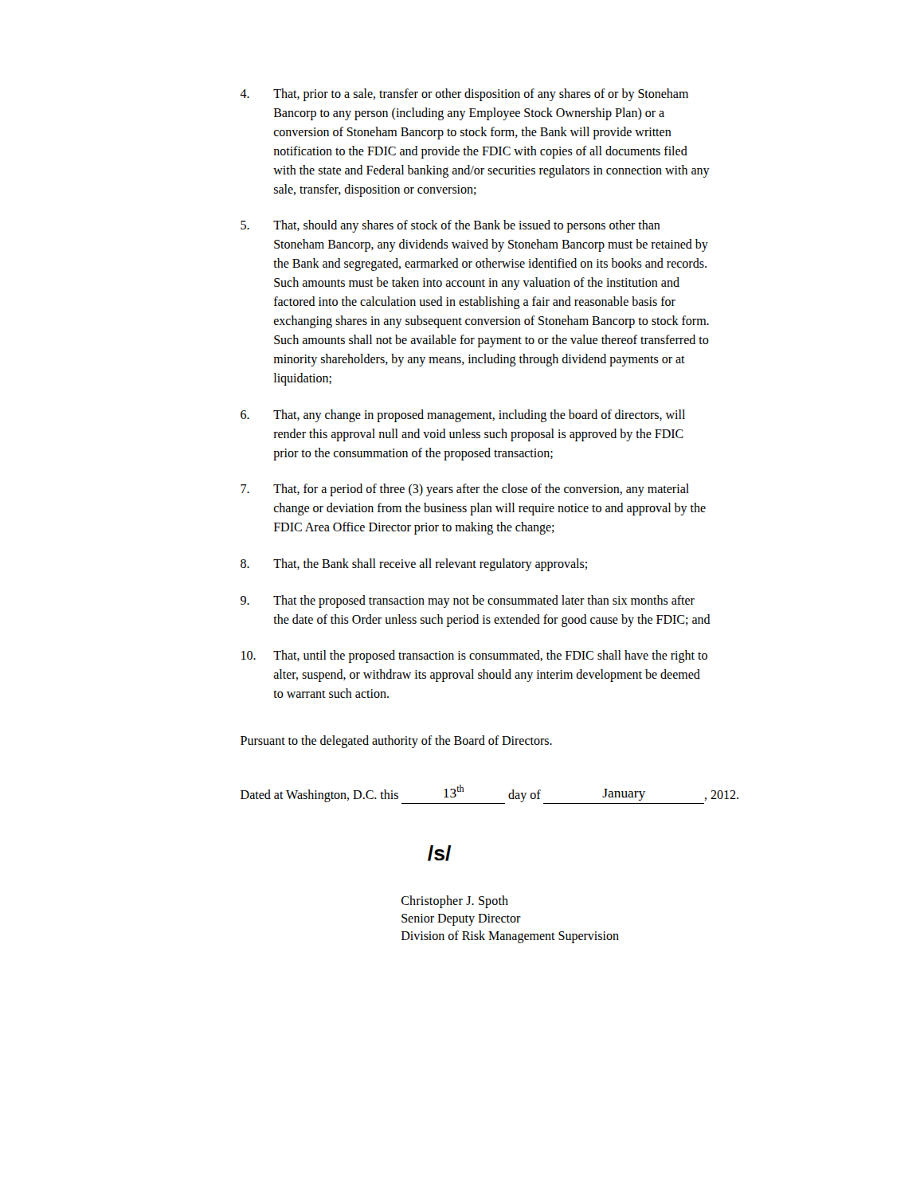4. That, prior to a sale, transfer or other disposition of any shares of or by Stoneham Bancorp to any person (including any Employee Stock Ownership Plan) or a conversion of Stoneham Bancorp to stock form, the Bank will provide written notification to the FDIC and provide the FDIC with copies of all documents filed with the state and Federal banking and/or securities regulators in connection with any sale, transfer, disposition or conversion;
5. That, should any shares of stock of the Bank be issued to persons other than Stoneham Bancorp, any dividends waived by Stoneham Bancorp must be retained by the Bank and segregated, earmarked or otherwise identified on its books and records. Such amounts must be taken into account in any valuation of the institution and factored into the calculation used in establishing a fair and reasonable basis for exchanging shares in any subsequent conversion of Stoneham Bancorp to stock form. Such amounts shall not be available for payment to or the value thereof transferred to minority shareholders, by any means, including through dividend payments or at liquidation;
6. That, any change in proposed management, including the board of directors, will render this approval null and void unless such proposal is approved by the FDIC prior to the consummation of the proposed transaction;
7. That, for a period of three (3) years after the close of the conversion, any material change or deviation from the business plan will require notice to and approval by the FDIC Area Office Director prior to making the change;
8. That, the Bank shall receive all relevant regulatory approvals;
9. That the proposed transaction may not be consummated later than six months after the date of this Order unless such period is extended for good cause by the FDIC; and
10. That, until the proposed transaction is consummated, the FDIC shall have the right to alter, suspend, or withdraw its approval should any interim development be deemed to warrant such action.
Pursuant to the delegated authority of the Board of Directors.
Dated at Washington, D.C. this 13th day of January, 2012.
/s/
Christopher J. Spoth
Senior Deputy Director
Division of Risk Management Supervision